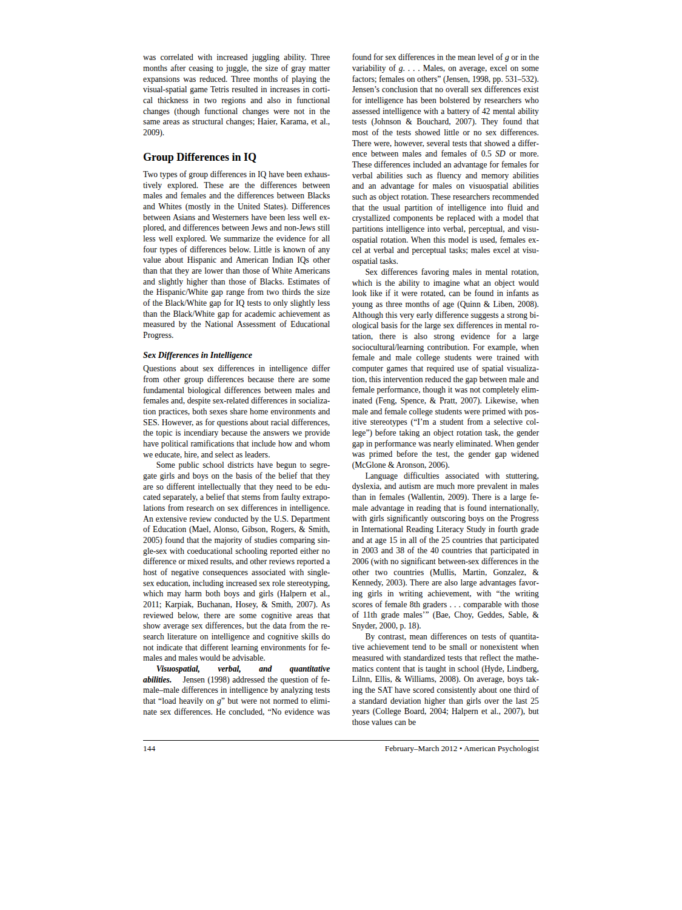was correlated with increased juggling ability. Three months after ceasing to juggle, the size of gray matter expansions was reduced. Three months of playing the visual-spatial game Tetris resulted in increases in cortical thickness in two regions and also in functional changes (though functional changes were not in the same areas as structural changes; Haier, Karama, et al., 2009).
Group Differences in IQ
Two types of group differences in IQ have been exhaustively explored. These are the differences between males and females and the differences between Blacks and Whites (mostly in the United States). Differences between Asians and Westerners have been less well explored, and differences between Jews and non-Jews still less well explored. We summarize the evidence for all four types of differences below. Little is known of any value about Hispanic and American Indian IQs other than that they are lower than those of White Americans and slightly higher than those of Blacks. Estimates of the Hispanic/White gap range from two thirds the size of the Black/White gap for IQ tests to only slightly less than the Black/White gap for academic achievement as measured by the National Assessment of Educational Progress.
Sex Differences in Intelligence
Questions about sex differences in intelligence differ from other group differences because there are some fundamental biological differences between males and females and, despite sex-related differences in socialization practices, both sexes share home environments and SES. However, as for questions about racial differences, the topic is incendiary because the answers we provide have political ramifications that include how and whom we educate, hire, and select as leaders.
Some public school districts have begun to segregate girls and boys on the basis of the belief that they are so different intellectually that they need to be educated separately, a belief that stems from faulty extrapolations from research on sex differences in intelligence. An extensive review conducted by the U.S. Department of Education (Mael, Alonso, Gibson, Rogers, & Smith, 2005) found that the majority of studies comparing single-sex with coeducational schooling reported either no difference or mixed results, and other reviews reported a host of negative consequences associated with single-sex education, including increased sex role stereotyping, which may harm both boys and girls (Halpern et al., 2011; Karpiak, Buchanan, Hosey, & Smith, 2007). As reviewed below, there are some cognitive areas that show average sex differences, but the data from the research literature on intelligence and cognitive skills do not indicate that different learning environments for females and males would be advisable.
Visuospatial, verbal, and quantitative abilities. Jensen (1998) addressed the question of female–male differences in intelligence by analyzing tests that “load heavily on g” but were not normed to eliminate sex differences. He concluded, “No evidence was found for sex differences in the mean level of g or in the variability of g. . . . Males, on average, excel on some factors; females on others” (Jensen, 1998, pp. 531–532). Jensen’s conclusion that no overall sex differences exist for intelligence has been bolstered by researchers who assessed intelligence with a battery of 42 mental ability tests (Johnson & Bouchard, 2007). They found that most of the tests showed little or no sex differences. There were, however, several tests that showed a difference between males and females of 0.5 SD or more. These differences included an advantage for females for verbal abilities such as fluency and memory abilities and an advantage for males on visuospatial abilities such as object rotation. These researchers recommended that the usual partition of intelligence into fluid and crystallized components be replaced with a model that partitions intelligence into verbal, perceptual, and visuospatial rotation. When this model is used, females excel at verbal and perceptual tasks; males excel at visuospatial tasks.
Sex differences favoring males in mental rotation, which is the ability to imagine what an object would look like if it were rotated, can be found in infants as young as three months of age (Quinn & Liben, 2008). Although this very early difference suggests a strong biological basis for the large sex differences in mental rotation, there is also strong evidence for a large sociocultural/learning contribution. For example, when female and male college students were trained with computer games that required use of spatial visualization, this intervention reduced the gap between male and female performance, though it was not completely eliminated (Feng, Spence, & Pratt, 2007). Likewise, when male and female college students were primed with positive stereotypes (“I’m a student from a selective college”) before taking an object rotation task, the gender gap in performance was nearly eliminated. When gender was primed before the test, the gender gap widened (McGlone & Aronson, 2006).
Language difficulties associated with stuttering, dyslexia, and autism are much more prevalent in males than in females (Wallentin, 2009). There is a large female advantage in reading that is found internationally, with girls significantly outscoring boys on the Progress in International Reading Literacy Study in fourth grade and at age 15 in all of the 25 countries that participated in 2003 and 38 of the 40 countries that participated in 2006 (with no significant between-sex differences in the other two countries (Mullis, Martin, Gonzalez, & Kennedy, 2003). There are also large advantages favoring girls in writing achievement, with “the writing scores of female 8th graders . . . comparable with those of 11th grade males’” (Bae, Choy, Geddes, Sable, & Snyder, 2000, p. 18).
By contrast, mean differences on tests of quantitative achievement tend to be small or nonexistent when measured with standardized tests that reflect the mathematics content that is taught in school (Hyde, Lindberg, Lilnn, Ellis, & Williams, 2008). On average, boys taking the SAT have scored consistently about one third of a standard deviation higher than girls over the last 25 years (College Board, 2004; Halpern et al., 2007), but those values can be
144 February–March 2012 • American Psychologist